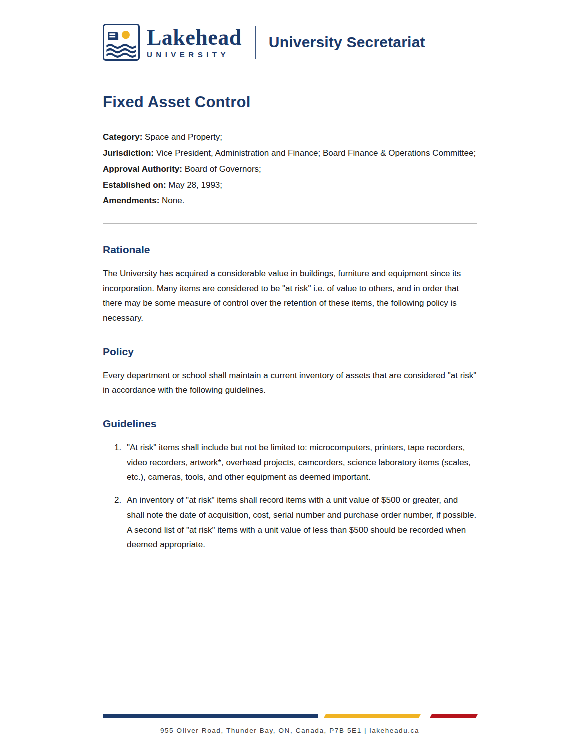Lakehead UNIVERSITY
University Secretariat
Fixed Asset Control
Category: Space and Property;
Jurisdiction: Vice President, Administration and Finance; Board Finance & Operations Committee;
Approval Authority: Board of Governors;
Established on: May 28, 1993;
Amendments: None.
Rationale
The University has acquired a considerable value in buildings, furniture and equipment since its incorporation. Many items are considered to be "at risk" i.e. of value to others, and in order that there may be some measure of control over the retention of these items, the following policy is necessary.
Policy
Every department or school shall maintain a current inventory of assets that are considered "at risk" in accordance with the following guidelines.
Guidelines
"At risk" items shall include but not be limited to: microcomputers, printers, tape recorders, video recorders, artwork*, overhead projects, camcorders, science laboratory items (scales, etc.), cameras, tools, and other equipment as deemed important.
An inventory of "at risk" items shall record items with a unit value of $500 or greater, and shall note the date of acquisition, cost, serial number and purchase order number, if possible. A second list of "at risk" items with a unit value of less than $500 should be recorded when deemed appropriate.
955 Oliver Road, Thunder Bay, ON, Canada, P7B 5E1 | lakeheadu.ca